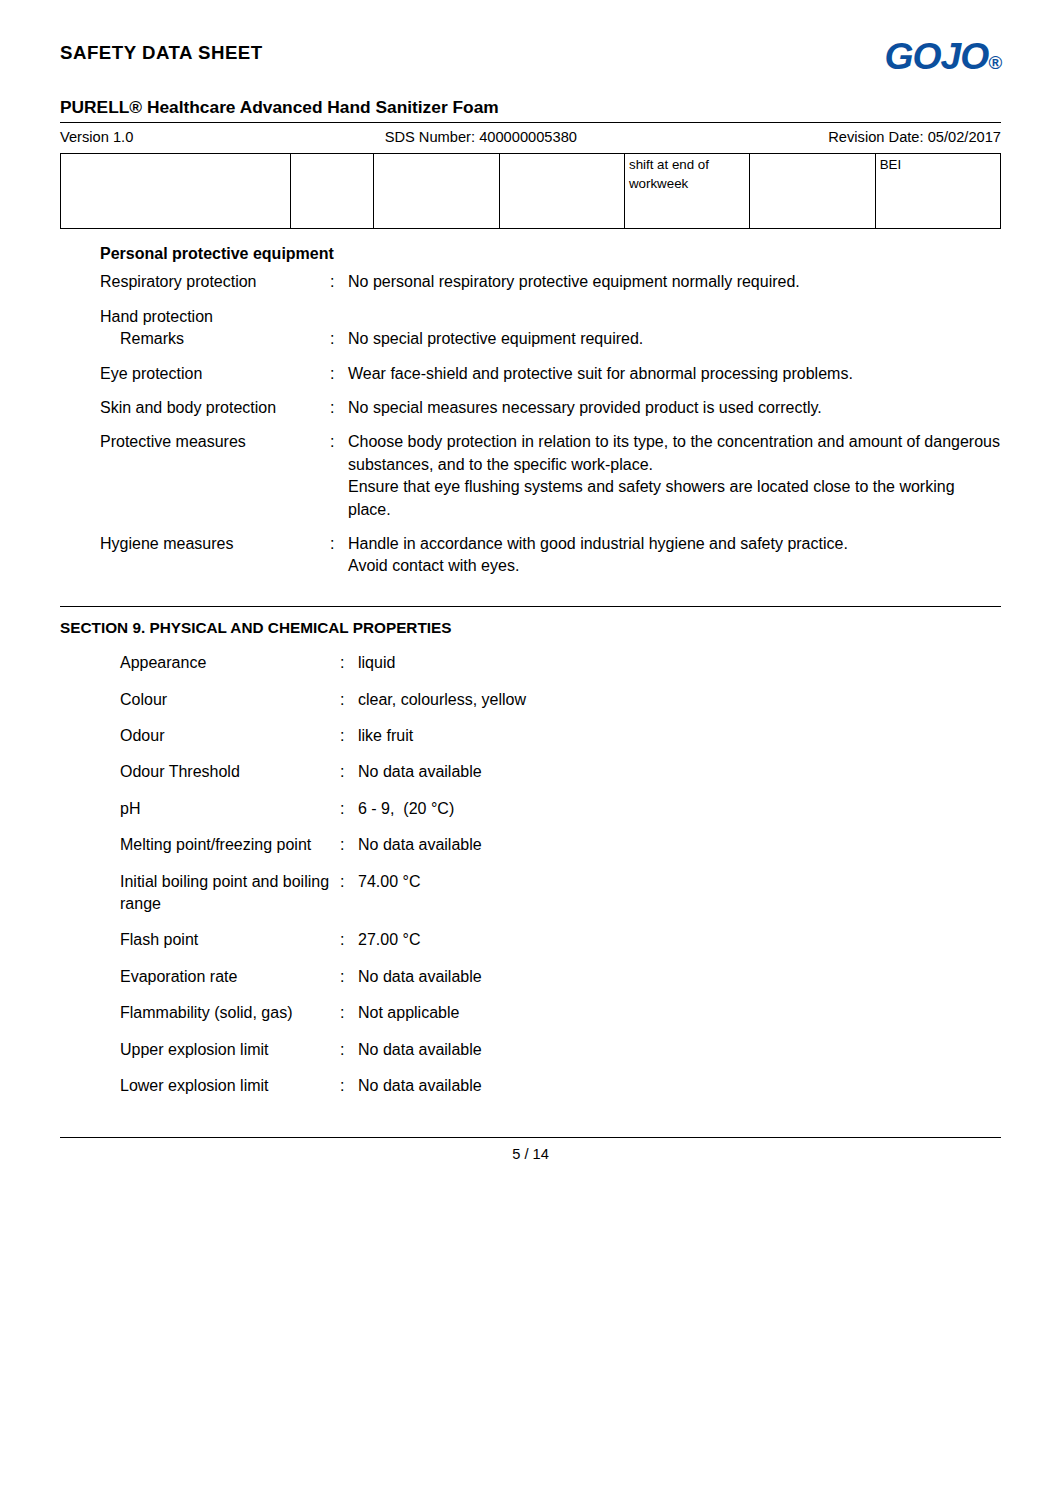GOJO®
SAFETY DATA SHEET
PURELL® Healthcare Advanced Hand Sanitizer Foam
Version 1.0 SDS Number: 400000005380 Revision Date: 05/02/2017
| | | | | shift at end of workweek | | BEI |
Personal protective equipment
Respiratory protection
:
No personal respiratory protective equipment normally required.
Hand protection
Remarks
:
No special protective equipment required.
Eye protection
:
Wear face-shield and protective suit for abnormal processing problems.
Skin and body protection
:
No special measures necessary provided product is used correctly.
Protective measures
:
Choose body protection in relation to its type, to the concentration and amount of dangerous substances, and to the specific work-place.
Ensure that eye flushing systems and safety showers are located close to the working place.
Hygiene measures
:
Handle in accordance with good industrial hygiene and safety practice.
Avoid contact with eyes.
SECTION 9. PHYSICAL AND CHEMICAL PROPERTIES
Appearance
:
liquid
Colour
:
clear, colourless, yellow
Odour
:
like fruit
Odour Threshold
:
No data available
pH
:
6 - 9, (20 °C)
Melting point/freezing point
:
No data available
Initial boiling point and boiling range
:
74.00 °C
Flash point
:
27.00 °C
Evaporation rate
:
No data available
Flammability (solid, gas)
:
Not applicable
Upper explosion limit
:
No data available
Lower explosion limit
:
No data available
5 / 14